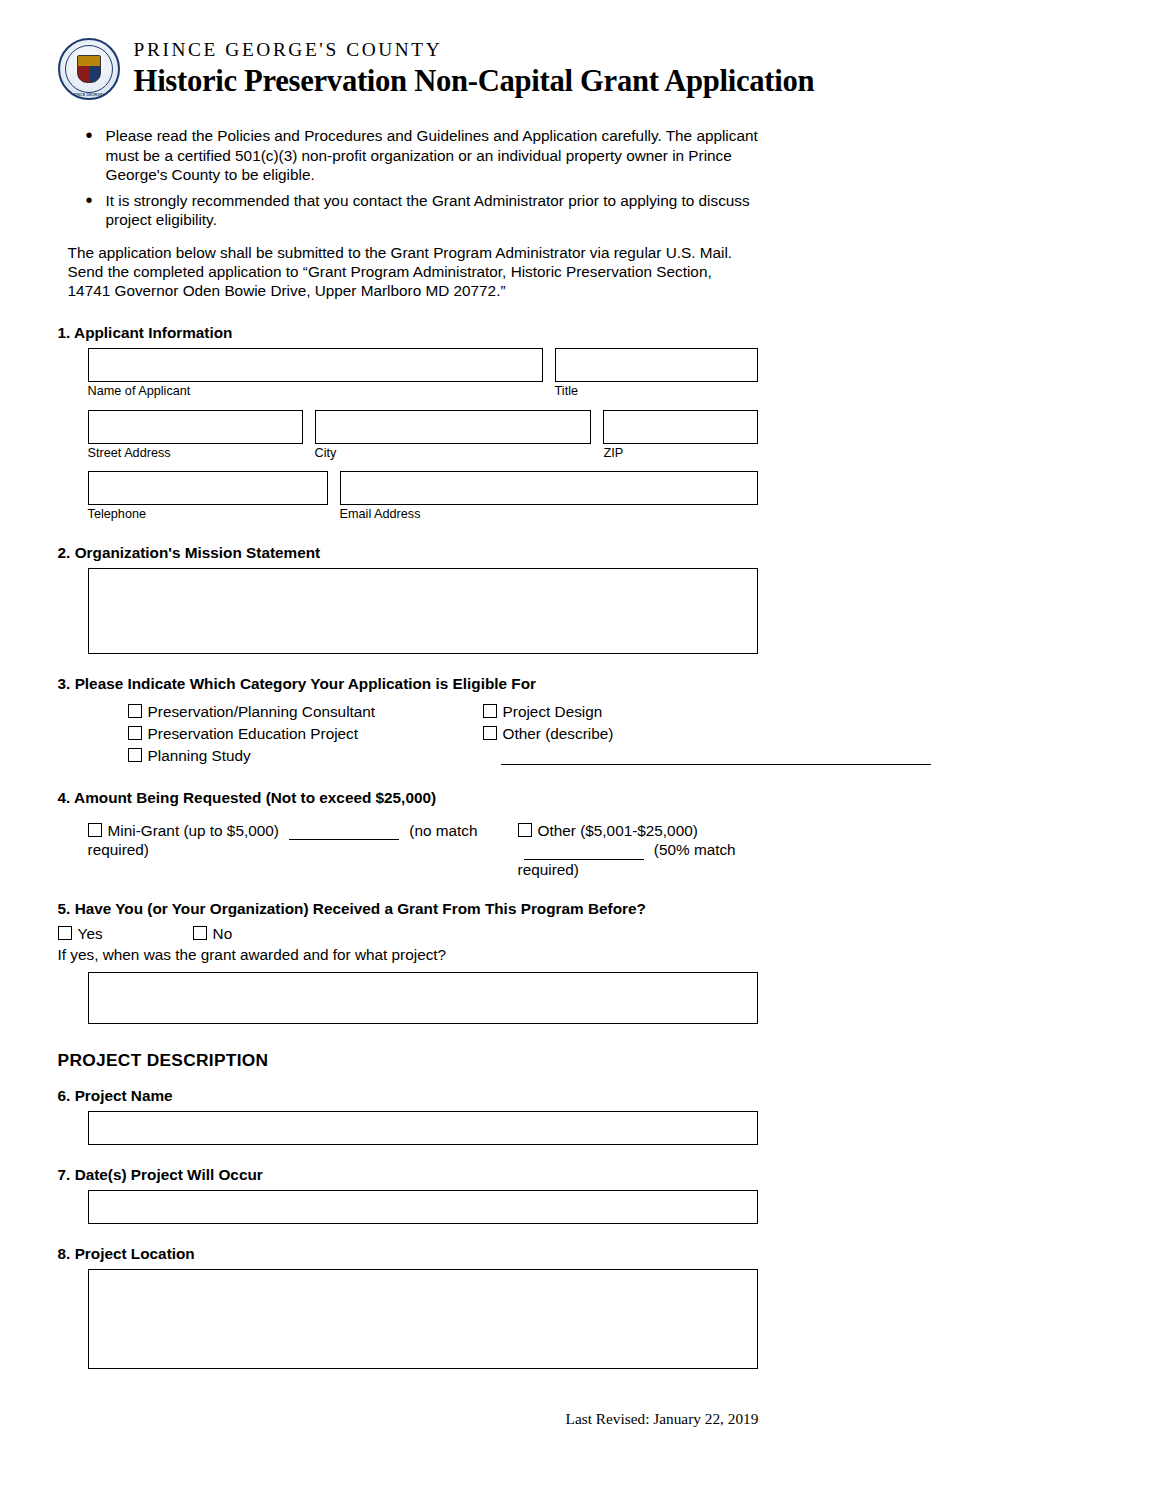PRINCE GEORGE'S
PRINCE GEORGE'S COUNTY
Historic Preservation Non-Capital Grant Application
Please read the Policies and Procedures and Guidelines and Application carefully. The applicant must be a certified 501(c)(3) non-profit organization or an individual property owner in Prince George's County to be eligible.
It is strongly recommended that you contact the Grant Administrator prior to applying to discuss project eligibility.
The application below shall be submitted to the Grant Program Administrator via regular U.S. Mail. Send the completed application to “Grant Program Administrator, Historic Preservation Section, 14741 Governor Oden Bowie Drive, Upper Marlboro MD 20772.”
1. Applicant Information
Name of Applicant Title
Street Address City ZIP
Telephone Email Address
2. Organization's Mission Statement
3. Please Indicate Which Category Your Application is Eligible For
Preservation/Planning Consultant
Preservation Education Project
Planning Study
Project Design
Other (describe)
4. Amount Being Requested (Not to exceed $25,000)
Mini-Grant (up to $5,000) (no match required)
Other ($5,001-$25,000) (50% match required)
5. Have You (or Your Organization) Received a Grant From This Program Before?
Yes
No
If yes, when was the grant awarded and for what project?
PROJECT DESCRIPTION
6. Project Name
7. Date(s) Project Will Occur
8. Project Location
Last Revised: January 22, 2019